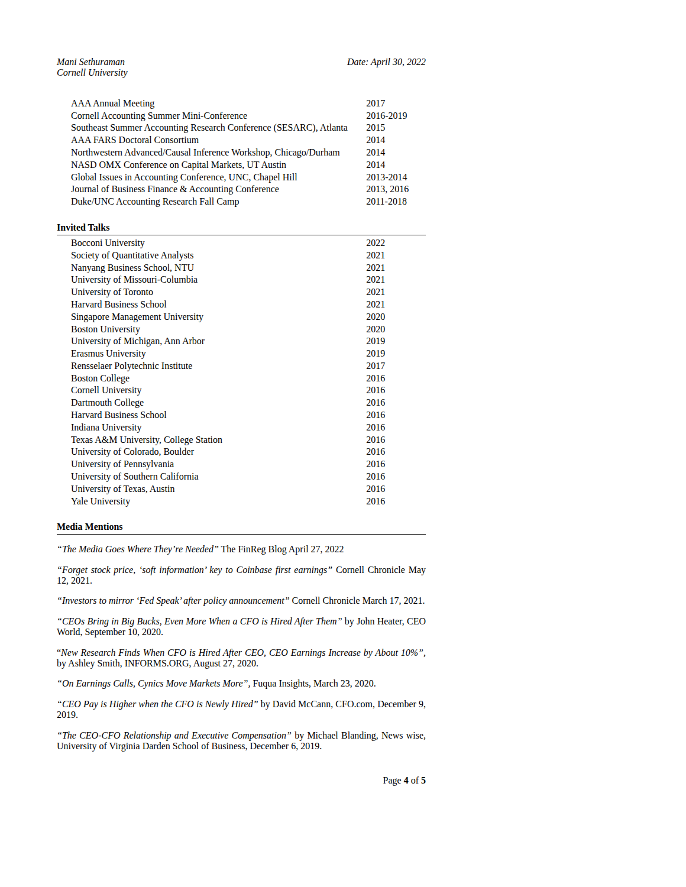Mani Sethuraman
Cornell University
Date: April 30, 2022
| AAA Annual Meeting | 2017 |
| Cornell Accounting Summer Mini-Conference | 2016-2019 |
| Southeast Summer Accounting Research Conference (SESARC), Atlanta | 2015 |
| AAA FARS Doctoral Consortium | 2014 |
| Northwestern Advanced/Causal Inference Workshop, Chicago/Durham | 2014 |
| NASD OMX Conference on Capital Markets, UT Austin | 2014 |
| Global Issues in Accounting Conference, UNC, Chapel Hill | 2013-2014 |
| Journal of Business Finance & Accounting Conference | 2013, 2016 |
| Duke/UNC Accounting Research Fall Camp | 2011-2018 |
Invited Talks
| Bocconi University | 2022 |
| Society of Quantitative Analysts | 2021 |
| Nanyang Business School, NTU | 2021 |
| University of Missouri-Columbia | 2021 |
| University of Toronto | 2021 |
| Harvard Business School | 2021 |
| Singapore Management University | 2020 |
| Boston University | 2020 |
| University of Michigan, Ann Arbor | 2019 |
| Erasmus University | 2019 |
| Rensselaer Polytechnic Institute | 2017 |
| Boston College | 2016 |
| Cornell University | 2016 |
| Dartmouth College | 2016 |
| Harvard Business School | 2016 |
| Indiana University | 2016 |
| Texas A&M University, College Station | 2016 |
| University of Colorado, Boulder | 2016 |
| University of Pennsylvania | 2016 |
| University of Southern California | 2016 |
| University of Texas, Austin | 2016 |
| Yale University | 2016 |
Media Mentions
“The Media Goes Where They’re Needed” The FinReg Blog April 27, 2022
“Forget stock price, ‘soft information’ key to Coinbase first earnings” Cornell Chronicle May 12, 2021.
“Investors to mirror ‘Fed Speak’ after policy announcement” Cornell Chronicle March 17, 2021.
“CEOs Bring in Big Bucks, Even More When a CFO is Hired After Them” by John Heater, CEO World, September 10, 2020.
“New Research Finds When CFO is Hired After CEO, CEO Earnings Increase by About 10%”, by Ashley Smith, INFORMS.ORG, August 27, 2020.
“On Earnings Calls, Cynics Move Markets More”, Fuqua Insights, March 23, 2020.
“CEO Pay is Higher when the CFO is Newly Hired” by David McCann, CFO.com, December 9, 2019.
“The CEO-CFO Relationship and Executive Compensation” by Michael Blanding, News wise, University of Virginia Darden School of Business, December 6, 2019.
Page 4 of 5